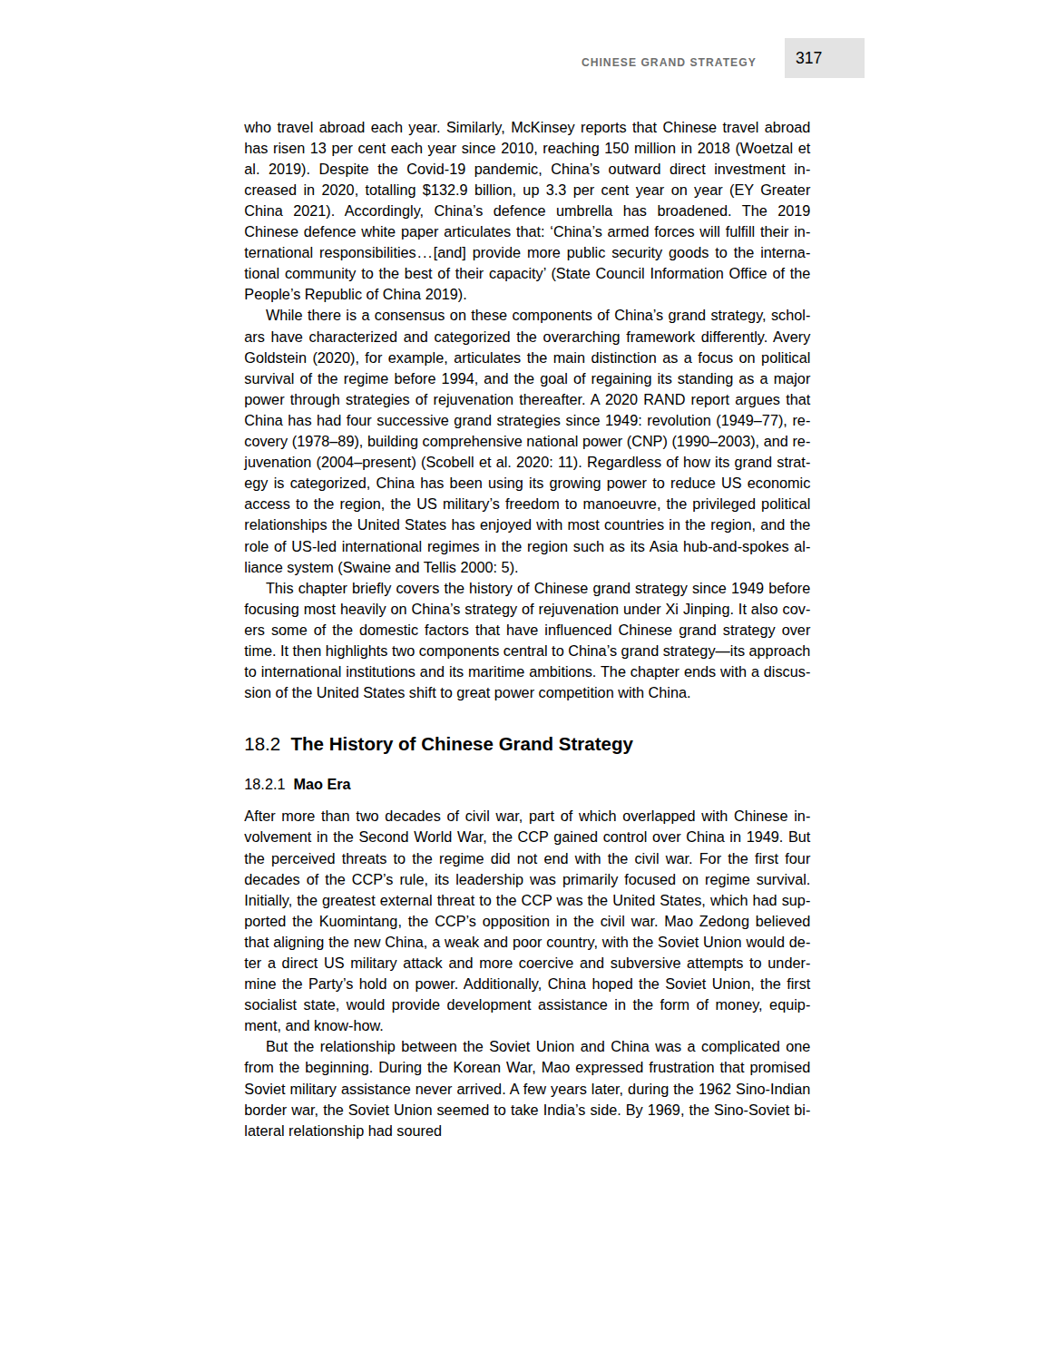Chinese Grand Strategy
317
who travel abroad each year. Similarly, McKinsey reports that Chinese travel abroad has risen 13 per cent each year since 2010, reaching 150 million in 2018 (Woetzal et al. 2019). Despite the Covid-19 pandemic, China’s outward direct investment increased in 2020, totalling $132.9 billion, up 3.3 per cent year on year (EY Greater China 2021). Accordingly, China’s defence umbrella has broadened. The 2019 Chinese defence white paper articulates that: ‘China’s armed forces will fulfill their international responsibilities . . . [and] provide more public security goods to the international community to the best of their capacity’ (State Council Information Office of the People’s Republic of China 2019).
While there is a consensus on these components of China’s grand strategy, scholars have characterized and categorized the overarching framework differently. Avery Goldstein (2020), for example, articulates the main distinction as a focus on political survival of the regime before 1994, and the goal of regaining its standing as a major power through strategies of rejuvenation thereafter. A 2020 RAND report argues that China has had four successive grand strategies since 1949: revolution (1949–77), recovery (1978–89), building comprehensive national power (CNP) (1990–2003), and rejuvenation (2004–present) (Scobell et al. 2020: 11). Regardless of how its grand strategy is categorized, China has been using its growing power to reduce US economic access to the region, the US military’s freedom to manoeuvre, the privileged political relationships the United States has enjoyed with most countries in the region, and the role of US-led international regimes in the region such as its Asia hub-and-spokes alliance system (Swaine and Tellis 2000: 5).
This chapter briefly covers the history of Chinese grand strategy since 1949 before focusing most heavily on China’s strategy of rejuvenation under Xi Jinping. It also covers some of the domestic factors that have influenced Chinese grand strategy over time. It then highlights two components central to China’s grand strategy—its approach to international institutions and its maritime ambitions. The chapter ends with a discussion of the United States shift to great power competition with China.
18.2 The History of Chinese Grand Strategy
18.2.1 Mao Era
After more than two decades of civil war, part of which overlapped with Chinese involvement in the Second World War, the CCP gained control over China in 1949. But the perceived threats to the regime did not end with the civil war. For the first four decades of the CCP’s rule, its leadership was primarily focused on regime survival. Initially, the greatest external threat to the CCP was the United States, which had supported the Kuomintang, the CCP’s opposition in the civil war. Mao Zedong believed that aligning the new China, a weak and poor country, with the Soviet Union would deter a direct US military attack and more coercive and subversive attempts to undermine the Party’s hold on power. Additionally, China hoped the Soviet Union, the first socialist state, would provide development assistance in the form of money, equipment, and know-how.
But the relationship between the Soviet Union and China was a complicated one from the beginning. During the Korean War, Mao expressed frustration that promised Soviet military assistance never arrived. A few years later, during the 1962 Sino-Indian border war, the Soviet Union seemed to take India’s side. By 1969, the Sino-Soviet bilateral relationship had soured